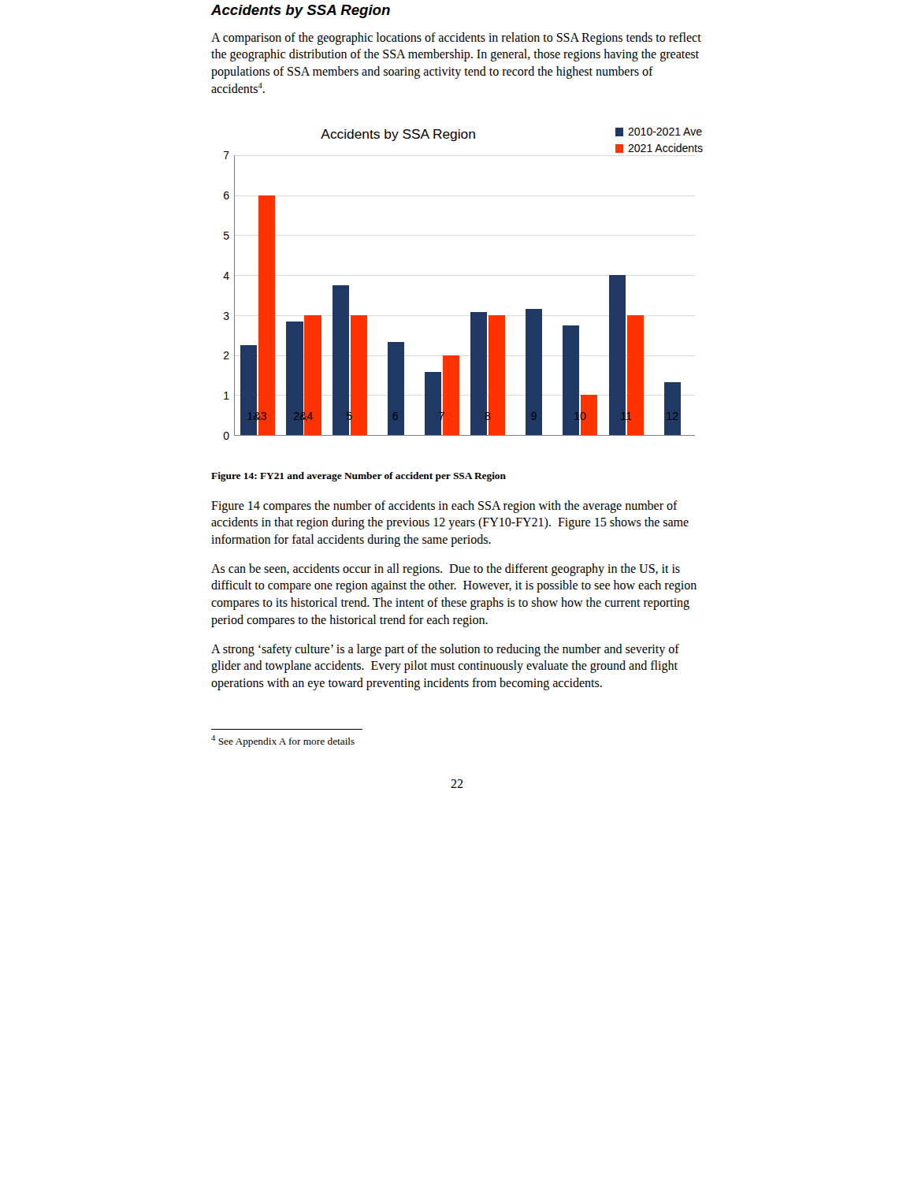Accidents by SSA Region
A comparison of the geographic locations of accidents in relation to SSA Regions tends to reflect the geographic distribution of the SSA membership. In general, those regions having the greatest populations of SSA members and soaring activity tend to record the highest numbers of accidents4.
Accidents by SSA Region
2010-2021 Ave
2021 Accidents
7
6
5
4
3
2
1
0
1&3
2&4
5
6
7
8
9
10
11
12
Figure 14: FY21 and average Number of accident per SSA Region
Figure 14 compares the number of accidents in each SSA region with the average number of accidents in that region during the previous 12 years (FY10-FY21). Figure 15 shows the same information for fatal accidents during the same periods.
As can be seen, accidents occur in all regions. Due to the different geography in the US, it is difficult to compare one region against the other. However, it is possible to see how each region compares to its historical trend. The intent of these graphs is to show how the current reporting period compares to the historical trend for each region.
A strong ‘safety culture’ is a large part of the solution to reducing the number and severity of glider and towplane accidents. Every pilot must continuously evaluate the ground and flight operations with an eye toward preventing incidents from becoming accidents.
4 See Appendix A for more details
22